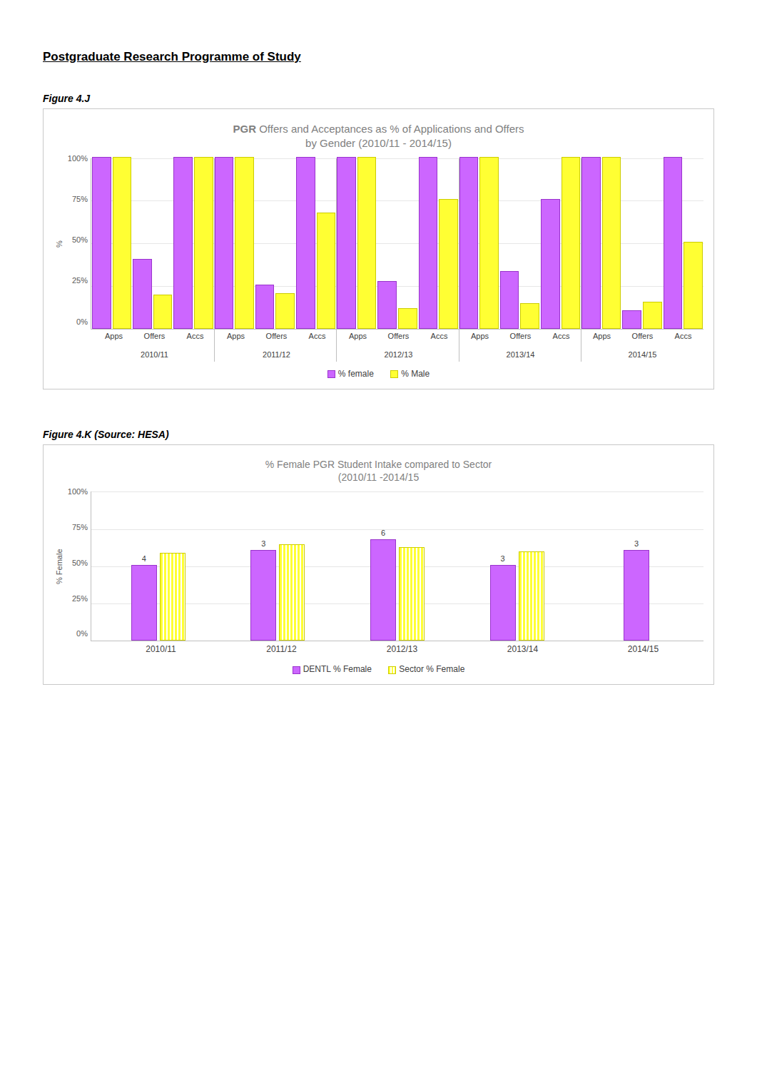Postgraduate Research Programme of Study
Figure 4.J
PGR Offers and Acceptances as % of Applications and Offers
by Gender (2010/11 - 2014/15)
%
100% 75% 50% 25% 0%
Apps Offers Accs
2010/11
Apps Offers Accs
2011/12
Apps Offers Accs
2012/13
Apps Offers Accs
2013/14
Apps Offers Accs
2014/15
% female % Male
Figure 4.K (Source: HESA)
% Female PGR Student Intake compared to Sector
(2010/11 -2014/15
% Female
100% 75% 50% 25% 0%
4
3
6
3
3
2010/11 2011/12 2012/13 2013/14 2014/15
DENTL % Female Sector % Female